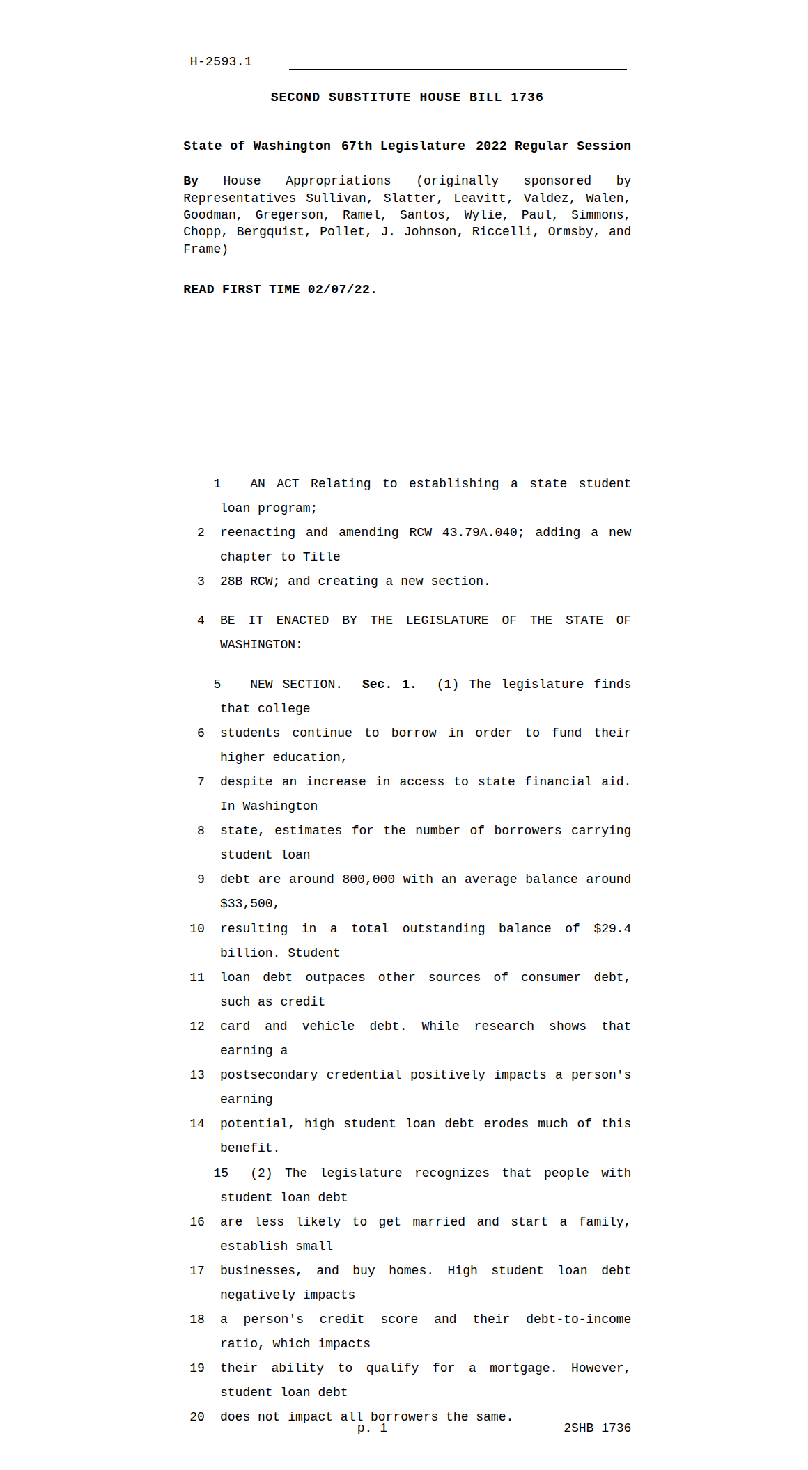H-2593.1
SECOND SUBSTITUTE HOUSE BILL 1736
State of Washington 67th Legislature 2022 Regular Session
By House Appropriations (originally sponsored by Representatives Sullivan, Slatter, Leavitt, Valdez, Walen, Goodman, Gregerson, Ramel, Santos, Wylie, Paul, Simmons, Chopp, Bergquist, Pollet, J. Johnson, Riccelli, Ormsby, and Frame)
READ FIRST TIME 02/07/22.
AN ACT Relating to establishing a state student loan program;
reenacting and amending RCW 43.79A.040; adding a new chapter to Title
28B RCW; and creating a new section.
BE IT ENACTED BY THE LEGISLATURE OF THE STATE OF WASHINGTON:
NEW SECTION. Sec. 1. (1) The legislature finds that college
students continue to borrow in order to fund their higher education,
despite an increase in access to state financial aid. In Washington
state, estimates for the number of borrowers carrying student loan
debt are around 800,000 with an average balance around $33,500,
resulting in a total outstanding balance of $29.4 billion. Student
loan debt outpaces other sources of consumer debt, such as credit
card and vehicle debt. While research shows that earning a
postsecondary credential positively impacts a person's earning
potential, high student loan debt erodes much of this benefit.
(2) The legislature recognizes that people with student loan debt
are less likely to get married and start a family, establish small
businesses, and buy homes. High student loan debt negatively impacts
a person's credit score and their debt-to-income ratio, which impacts
their ability to qualify for a mortgage. However, student loan debt
does not impact all borrowers the same.
p. 1 2SHB 1736